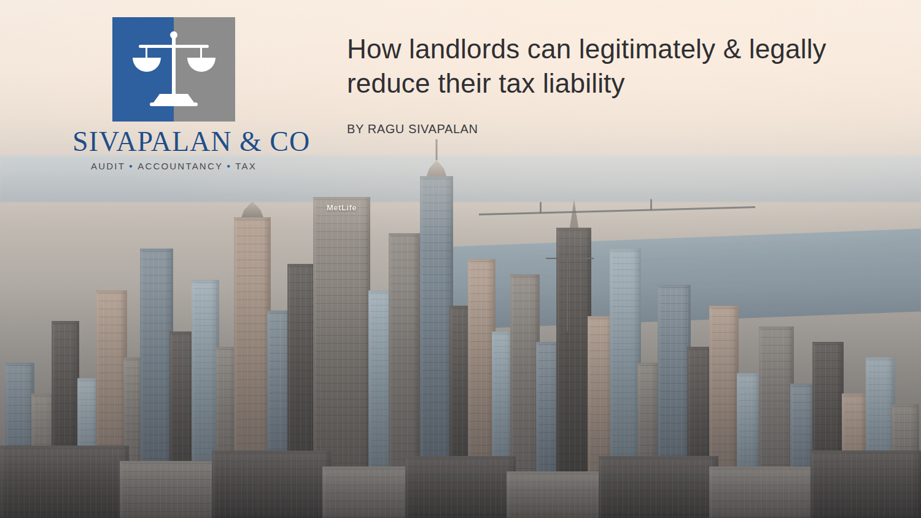MetLife
SIVAPALAN & CO
AUDIT • ACCOUNTANCY • TAX
How landlords can legitimately & legally reduce their tax liability
By Ragu Sivapalan